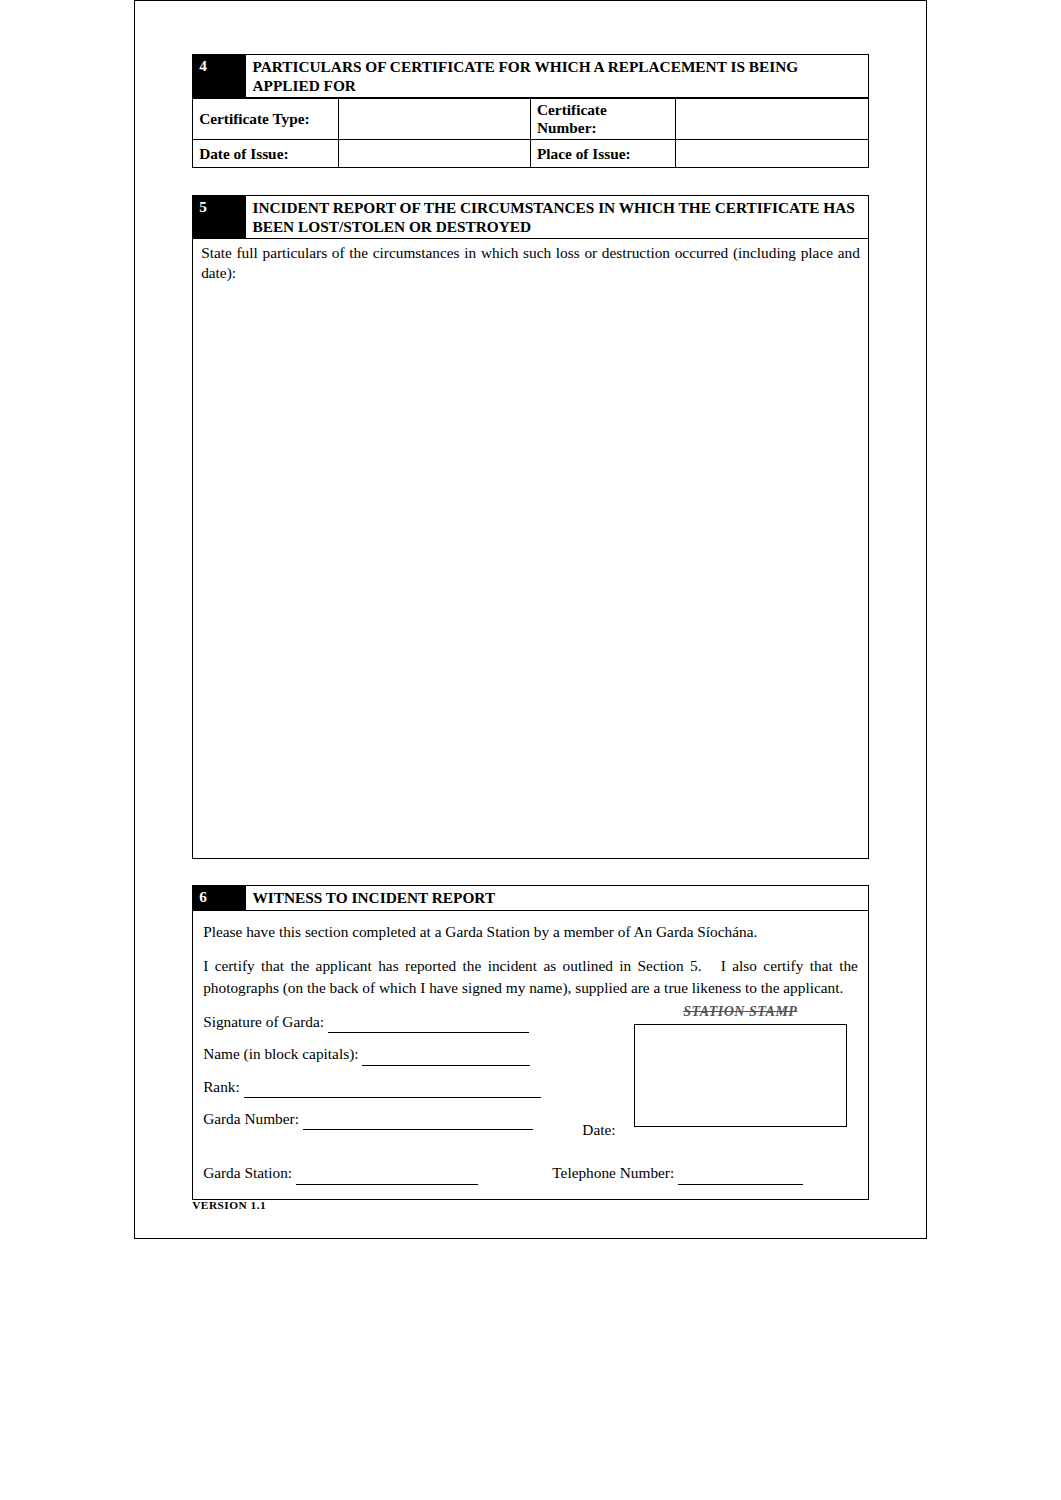| 4 | PARTICULARS OF CERTIFICATE FOR WHICH A REPLACEMENT IS BEING APPLIED FOR |
| Certificate Type: | | Certificate Number: | |
| Date of Issue: | | Place of Issue: | |
| 5 | INCIDENT REPORT OF THE CIRCUMSTANCES IN WHICH THE CERTIFICATE HAS BEEN LOST/STOLEN OR DESTROYED |
State full particulars of the circumstances in which such loss or destruction occurred (including place and date):
| 6 | WITNESS TO INCIDENT REPORT |
Please have this section completed at a Garda Station by a member of An Garda Síochána.
I certify that the applicant has reported the incident as outlined in Section 5. I also certify that the photographs (on the back of which I have signed my name), supplied are a true likeness to the applicant.
STATION STAMP
Signature of Garda:
Name (in block capitals):
Rank:
Garda Number:
Date:
Garda Station: Telephone Number:
VERSION 1.1